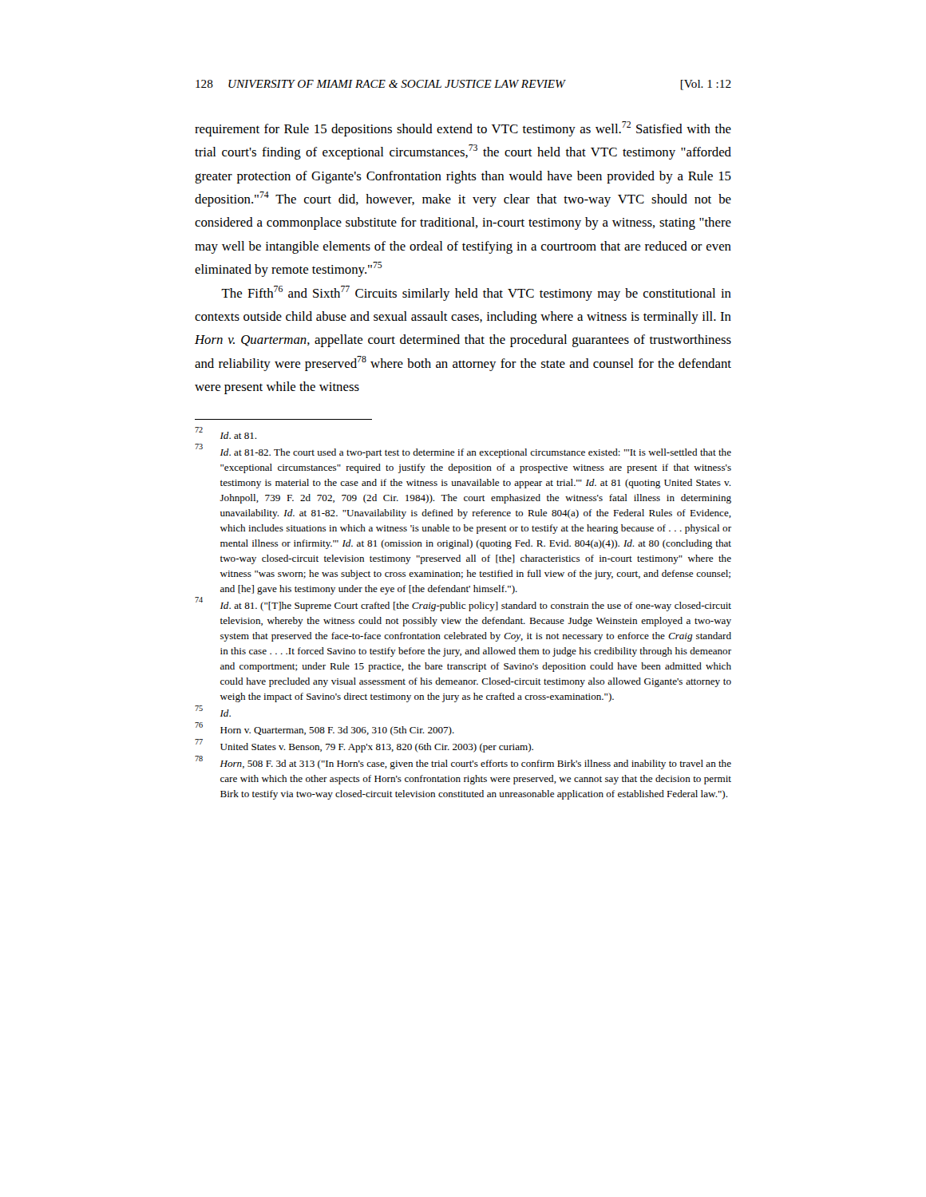128 University of Miami Race & Social Justice Law Review[Vol. 1 :12
requirement for Rule 15 depositions should extend to VTC testimony as well.72 Satisfied with the trial court's finding of exceptional circumstances,73 the court held that VTC testimony "afforded greater protection of Gigante's Confrontation rights than would have been provided by a Rule 15 deposition."74 The court did, however, make it very clear that two-way VTC should not be considered a commonplace substitute for traditional, in-court testimony by a witness, stating "there may well be intangible elements of the ordeal of testifying in a courtroom that are reduced or even eliminated by remote testimony."75
The Fifth76 and Sixth77 Circuits similarly held that VTC testimony may be constitutional in contexts outside child abuse and sexual assault cases, including where a witness is terminally ill. In Horn v. Quarterman, appellate court determined that the procedural guarantees of trustworthiness and reliability were preserved78 where both an attorney for the state and counsel for the defendant were present while the witness
Id. at 81.
Id. at 81-82. The court used a two-part test to determine if an exceptional circumstance existed: "'It is well-settled that the "exceptional circumstances" required to justify the deposition of a prospective witness are present if that witness's testimony is material to the case and if the witness is unavailable to appear at trial.'" Id. at 81 (quoting United States v. Johnpoll, 739 F. 2d 702, 709 (2d Cir. 1984)). The court emphasized the witness's fatal illness in determining unavailability. Id. at 81-82. "Unavailability is defined by reference to Rule 804(a) of the Federal Rules of Evidence, which includes situations in which a witness 'is unable to be present or to testify at the hearing because of . . . physical or mental illness or infirmity.'" Id. at 81 (omission in original) (quoting Fed. R. Evid. 804(a)(4)). Id. at 80 (concluding that two-way closed-circuit television testimony "preserved all of [the] characteristics of in-court testimony" where the witness "was sworn; he was subject to cross examination; he testified in full view of the jury, court, and defense counsel; and [he] gave his testimony under the eye of [the defendant' himself.").
Id. at 81. ("[T]he Supreme Court crafted [the Craig-public policy] standard to constrain the use of one-way closed-circuit television, whereby the witness could not possibly view the defendant. Because Judge Weinstein employed a two-way system that preserved the face-to-face confrontation celebrated by Coy, it is not necessary to enforce the Craig standard in this case . . . .It forced Savino to testify before the jury, and allowed them to judge his credibility through his demeanor and comportment; under Rule 15 practice, the bare transcript of Savino's deposition could have been admitted which could have precluded any visual assessment of his demeanor. Closed-circuit testimony also allowed Gigante's attorney to weigh the impact of Savino's direct testimony on the jury as he crafted a cross-examination.").
Id.
Horn v. Quarterman, 508 F. 3d 306, 310 (5th Cir. 2007).
United States v. Benson, 79 F. App'x 813, 820 (6th Cir. 2003) (per curiam).
Horn, 508 F. 3d at 313 ("In Horn's case, given the trial court's efforts to confirm Birk's illness and inability to travel an the care with which the other aspects of Horn's confrontation rights were preserved, we cannot say that the decision to permit Birk to testify via two-way closed-circuit television constituted an unreasonable application of established Federal law.").